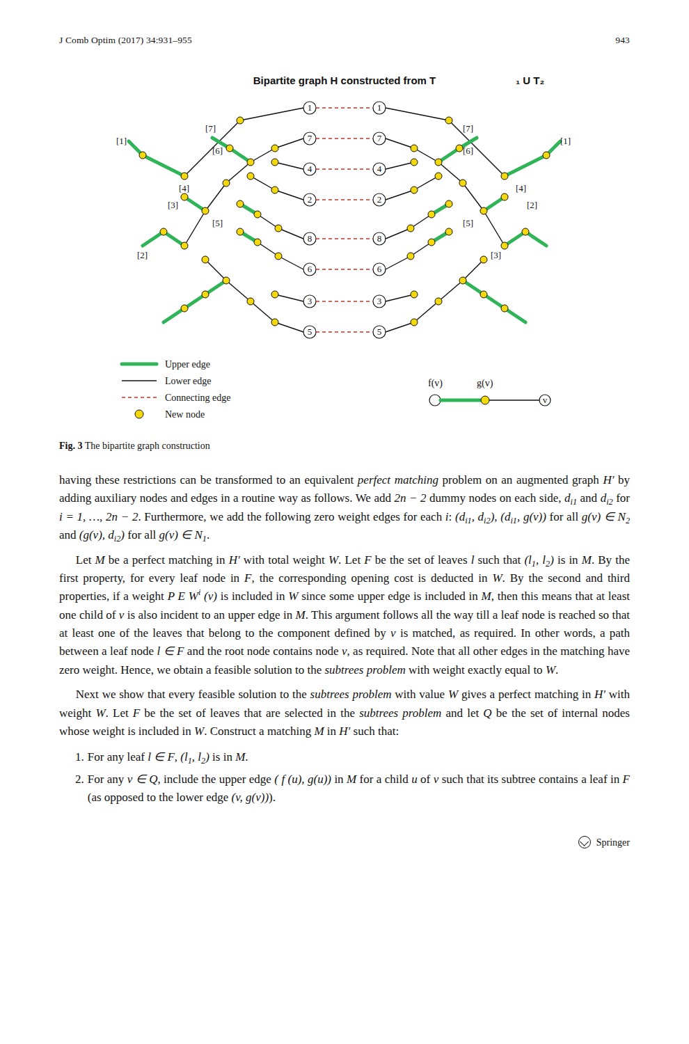J Comb Optim (2017) 34:931–955 943
Bipartite graph H constructed from T1 ∪ T2 Schematic of the bipartite graph construction described in the text. Leaves labelled 1–8 on the left tree are joined by dashed connecting edges to leaves 1–8 on the right tree. Thick green lines are upper edges, thin black lines are lower edges, small yellow circles are new nodes. Bracketed numbers label internal nodes. A legend at lower left explains the line styles, and a small inset at lower right shows nodes f(v), g(v) and v. Bipartite graph H constructed from T ₁ U T₂ 1 7 4 2 8 6 3 5 1 7 4 2 8 6 3 5 [1] [7] [6] [4] [3] [5] [2] [1] [7] [6] [4] [2] [5] [3] Upper edge Lower edge Connecting edge New node f(v) g(v) v
Fig. 3 The bipartite graph construction
having these restrictions can be transformed to an equivalent perfect matching problem on an augmented graph H′ by adding auxiliary nodes and edges in a routine way as follows. We add 2n − 2 dummy nodes on each side, di1 and di2 for i = 1, …, 2n − 2. Furthermore, we add the following zero weight edges for each i: (di1, di2), (di1, g(v)) for all g(v) ∈ N2 and (g(v), di2) for all g(v) ∈ N1.
Let M be a perfect matching in H′ with total weight W. Let F be the set of leaves l such that (l1, l2) is in M. By the first property, for every leaf node in F, the corresponding opening cost is deducted in W. By the second and third properties, if a weight P E Wi (v) is included in W since some upper edge is included in M, then this means that at least one child of v is also incident to an upper edge in M. This argument follows all the way till a leaf node is reached so that at least one of the leaves that belong to the component defined by v is matched, as required. In other words, a path between a leaf node l ∈ F and the root node contains node v, as required. Note that all other edges in the matching have zero weight. Hence, we obtain a feasible solution to the subtrees problem with weight exactly equal to W.
Next we show that every feasible solution to the subtrees problem with value W gives a perfect matching in H′ with weight W. Let F be the set of leaves that are selected in the subtrees problem and let Q be the set of internal nodes whose weight is included in W. Construct a matching M in H′ such that:
For any leaf l ∈ F, (l1, l2) is in M.
For any v ∈ Q, include the upper edge ( f (u), g(u)) in M for a child u of v such that its subtree contains a leaf in F (as opposed to the lower edge (v, g(v))).
Springer